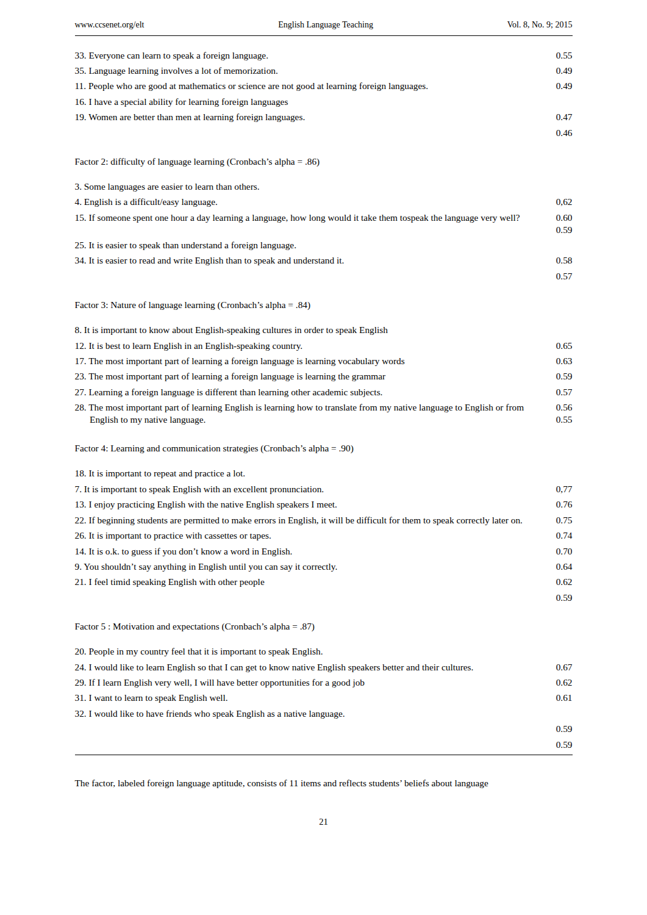www.ccsenet.org/elt English Language Teaching Vol. 8, No. 9; 2015
| 33. Everyone can learn to speak a foreign language. | 0.55 |
| 35. Language learning involves a lot of memorization. | 0.49 |
| 11. People who are good at mathematics or science are not good at learning foreign languages. | 0.49 |
| 16. I have a special ability for learning foreign languages | |
| 19. Women are better than men at learning foreign languages. | 0.47 |
| | 0.46 |
| Factor 2: difficulty of language learning (Cronbach’s alpha = .86) | |
| 3. Some languages are easier to learn than others. | |
| 4. English is a difficult/easy language. | 0,62 |
| 15. If someone spent one hour a day learning a language, how long would it take them tospeak the language very well? | 0.60 0.59 |
| 25. It is easier to speak than understand a foreign language. | |
| 34. It is easier to read and write English than to speak and understand it. | 0.58 |
| | 0.57 |
| Factor 3: Nature of language learning (Cronbach’s alpha = .84) | |
| 8. It is important to know about English-speaking cultures in order to speak English | |
| 12. It is best to learn English in an English-speaking country. | 0.65 |
| 17. The most important part of learning a foreign language is learning vocabulary words | 0.63 |
| 23. The most important part of learning a foreign language is learning the grammar | 0.59 |
| 27. Learning a foreign language is different than learning other academic subjects. | 0.57 |
| 28. The most important part of learning English is learning how to translate from my native language to English or from English to my native language. | 0.56 0.55 |
| Factor 4: Learning and communication strategies (Cronbach’s alpha = .90) | |
| 18. It is important to repeat and practice a lot. | |
| 7. It is important to speak English with an excellent pronunciation. | 0,77 |
| 13. I enjoy practicing English with the native English speakers I meet. | 0.76 |
| 22. If beginning students are permitted to make errors in English, it will be difficult for them to speak correctly later on. | 0.75 |
| 26. It is important to practice with cassettes or tapes. | 0.74 |
| 14. It is o.k. to guess if you don’t know a word in English. | 0.70 |
| 9. You shouldn’t say anything in English until you can say it correctly. | 0.64 |
| 21. I feel timid speaking English with other people | 0.62 |
| | 0.59 |
| Factor 5 : Motivation and expectations (Cronbach’s alpha = .87) | |
| 20. People in my country feel that it is important to speak English. | |
| 24. I would like to learn English so that I can get to know native English speakers better and their cultures. | 0.67 |
| 29. If I learn English very well, I will have better opportunities for a good job | 0.62 |
| 31. I want to learn to speak English well. | 0.61 |
| 32. I would like to have friends who speak English as a native language. | |
| | 0.59 |
| | 0.59 |
The factor, labeled foreign language aptitude, consists of 11 items and reflects students’ beliefs about language
21